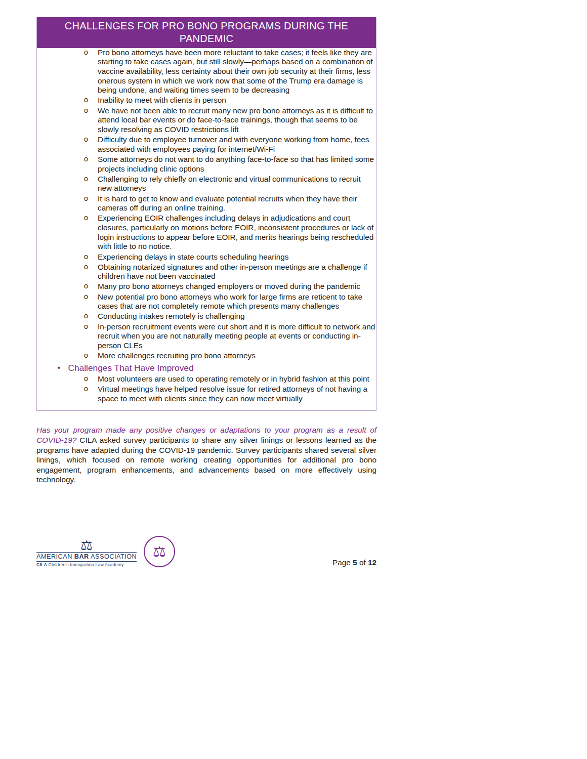CHALLENGES FOR PRO BONO PROGRAMS DURING THE PANDEMIC
Pro bono attorneys have been more reluctant to take cases; it feels like they are starting to take cases again, but still slowly—perhaps based on a combination of vaccine availability, less certainty about their own job security at their firms, less onerous system in which we work now that some of the Trump era damage is being undone, and waiting times seem to be decreasing
Inability to meet with clients in person
We have not been able to recruit many new pro bono attorneys as it is difficult to attend local bar events or do face-to-face trainings, though that seems to be slowly resolving as COVID restrictions lift
Difficulty due to employee turnover and with everyone working from home, fees associated with employees paying for internet/Wi-Fi
Some attorneys do not want to do anything face-to-face so that has limited some projects including clinic options
Challenging to rely chiefly on electronic and virtual communications to recruit new attorneys
It is hard to get to know and evaluate potential recruits when they have their cameras off during an online training.
Experiencing EOIR challenges including delays in adjudications and court closures, particularly on motions before EOIR, inconsistent procedures or lack of login instructions to appear before EOIR, and merits hearings being rescheduled with little to no notice.
Experiencing delays in state courts scheduling hearings
Obtaining notarized signatures and other in-person meetings are a challenge if children have not been vaccinated
Many pro bono attorneys changed employers or moved during the pandemic
New potential pro bono attorneys who work for large firms are reticent to take cases that are not completely remote which presents many challenges
Conducting intakes remotely is challenging
In-person recruitment events were cut short and it is more difficult to network and recruit when you are not naturally meeting people at events or conducting in-person CLEs
More challenges recruiting pro bono attorneys
Challenges That Have Improved
Most volunteers are used to operating remotely or in hybrid fashion at this point
Virtual meetings have helped resolve issue for retired attorneys of not having a space to meet with clients since they can now meet virtually
Has your program made any positive changes or adaptations to your program as a result of COVID-19? CILA asked survey participants to share any silver linings or lessons learned as the programs have adapted during the COVID-19 pandemic. Survey participants shared several silver linings, which focused on remote working creating opportunities for additional pro bono engagement, program enhancements, and advancements based on more effectively using technology.
⚖
AMERICAN BAR ASSOCIATION
CILA Children's Immigration Law Academy
⚖
Page 5 of 12